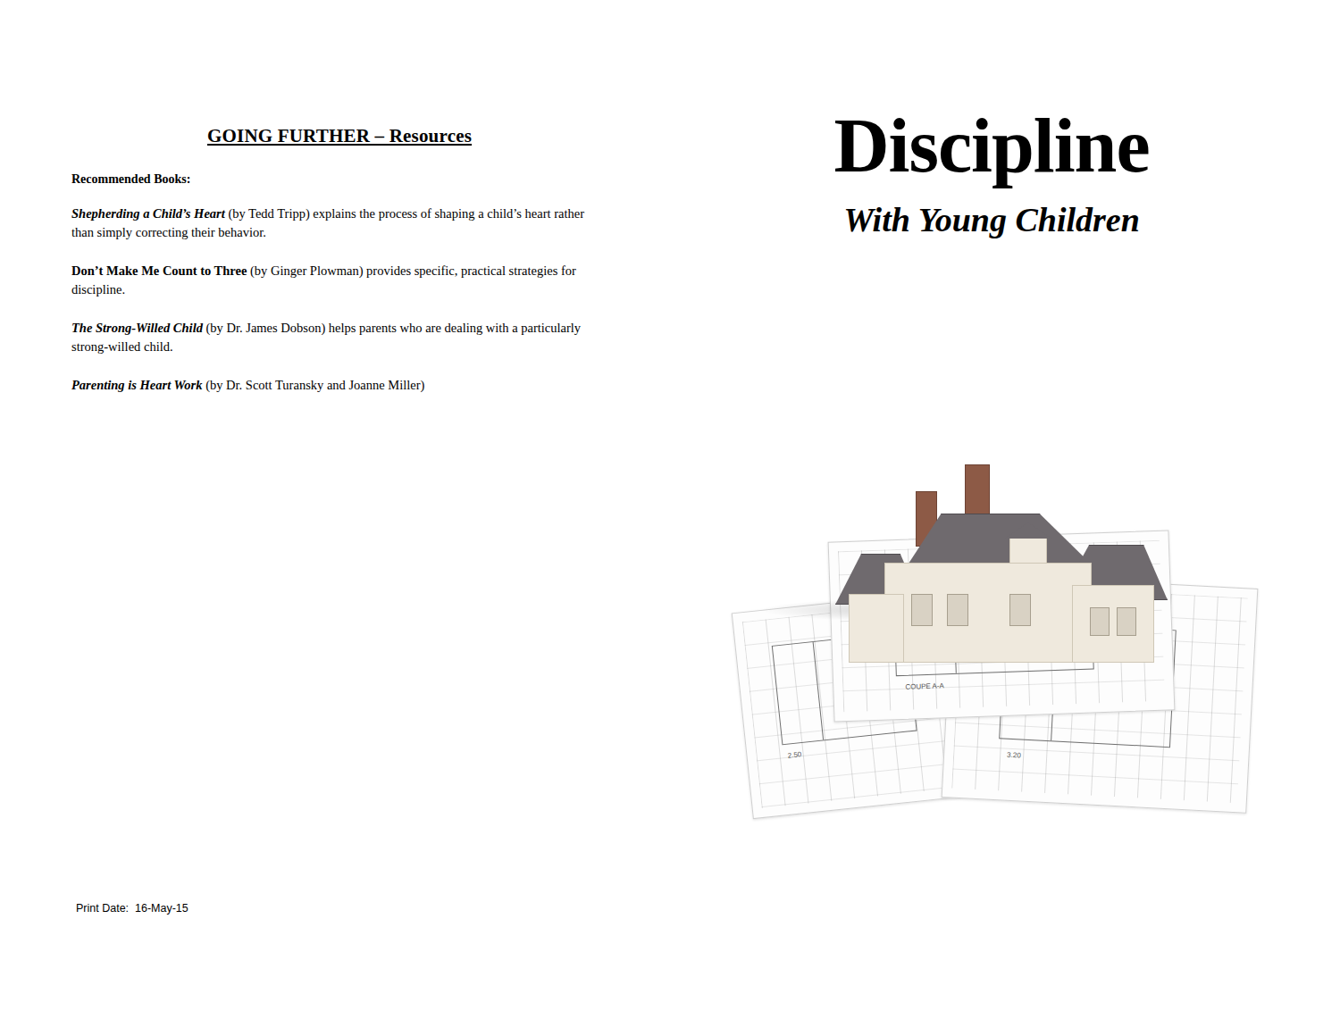GOING FURTHER – Resources
Recommended Books:
Shepherding a Child’s Heart (by Tedd Tripp) explains the process of shaping a child’s heart rather than simply correcting their behavior.
Don’t Make Me Count to Three (by Ginger Plowman) provides specific, practical strategies for discipline.
The Strong-Willed Child (by Dr. James Dobson) helps parents who are dealing with a particularly strong-willed child.
Parenting is Heart Work (by Dr. Scott Turansky and Joanne Miller)
Print Date: 16-May-15
Discipline
With Young Children
2.50
4.10
3.20
6.40
COUPE A-A
1.80